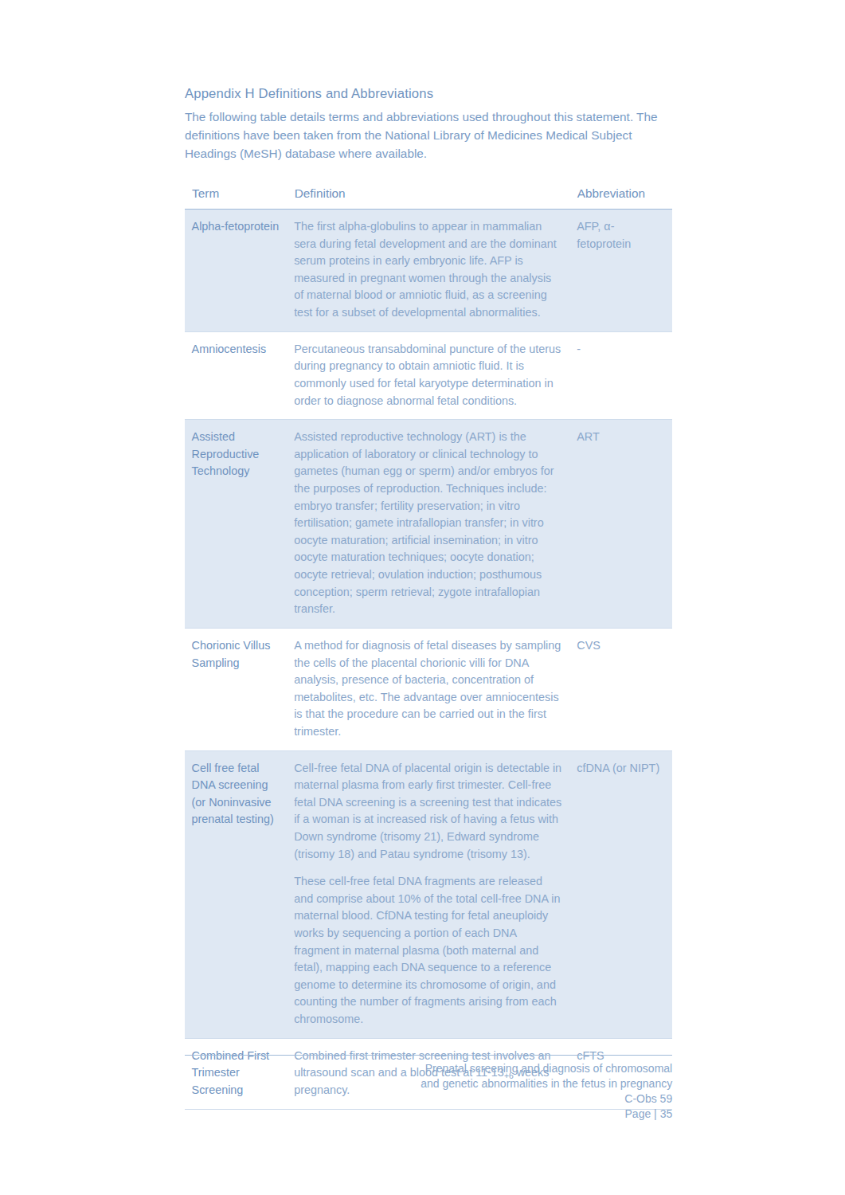Appendix H Definitions and Abbreviations
The following table details terms and abbreviations used throughout this statement. The definitions have been taken from the National Library of Medicines Medical Subject Headings (MeSH) database where available.
| Term | Definition | Abbreviation |
| --- | --- | --- |
| Alpha-fetoprotein | The first alpha-globulins to appear in mammalian sera during fetal development and are the dominant serum proteins in early embryonic life. AFP is measured in pregnant women through the analysis of maternal blood or amniotic fluid, as a screening test for a subset of developmental abnormalities. | AFP, α-fetoprotein |
| Amniocentesis | Percutaneous transabdominal puncture of the uterus during pregnancy to obtain amniotic fluid. It is commonly used for fetal karyotype determination in order to diagnose abnormal fetal conditions. | - |
| Assisted Reproductive Technology | Assisted reproductive technology (ART) is the application of laboratory or clinical technology to gametes (human egg or sperm) and/or embryos for the purposes of reproduction. Techniques include: embryo transfer; fertility preservation; in vitro fertilisation; gamete intrafallopian transfer; in vitro oocyte maturation; artificial insemination; in vitro oocyte maturation techniques; oocyte donation; oocyte retrieval; ovulation induction; posthumous conception; sperm retrieval; zygote intrafallopian transfer. | ART |
| Chorionic Villus Sampling | A method for diagnosis of fetal diseases by sampling the cells of the placental chorionic villi for DNA analysis, presence of bacteria, concentration of metabolites, etc. The advantage over amniocentesis is that the procedure can be carried out in the first trimester. | CVS |
| Cell free fetal DNA screening (or Noninvasive prenatal testing) | Cell-free fetal DNA of placental origin is detectable in maternal plasma from early first trimester. Cell-free fetal DNA screening is a screening test that indicates if a woman is at increased risk of having a fetus with Down syndrome (trisomy 21), Edward syndrome (trisomy 18) and Patau syndrome (trisomy 13). These cell-free fetal DNA fragments are released and comprise about 10% of the total cell-free DNA in maternal blood. CfDNA testing for fetal aneuploidy works by sequencing a portion of each DNA fragment in maternal plasma (both maternal and fetal), mapping each DNA sequence to a reference genome to determine its chromosome of origin, and counting the number of fragments arising from each chromosome. | cfDNA (or NIPT) |
| Combined First Trimester Screening | Combined first trimester screening test involves an ultrasound scan and a blood test at 11-13 +6 weeks pregnancy. | cFTS |
Prenatal screening and diagnosis of chromosomal
and genetic abnormalities in the fetus in pregnancy
C-Obs 59
Page | 35